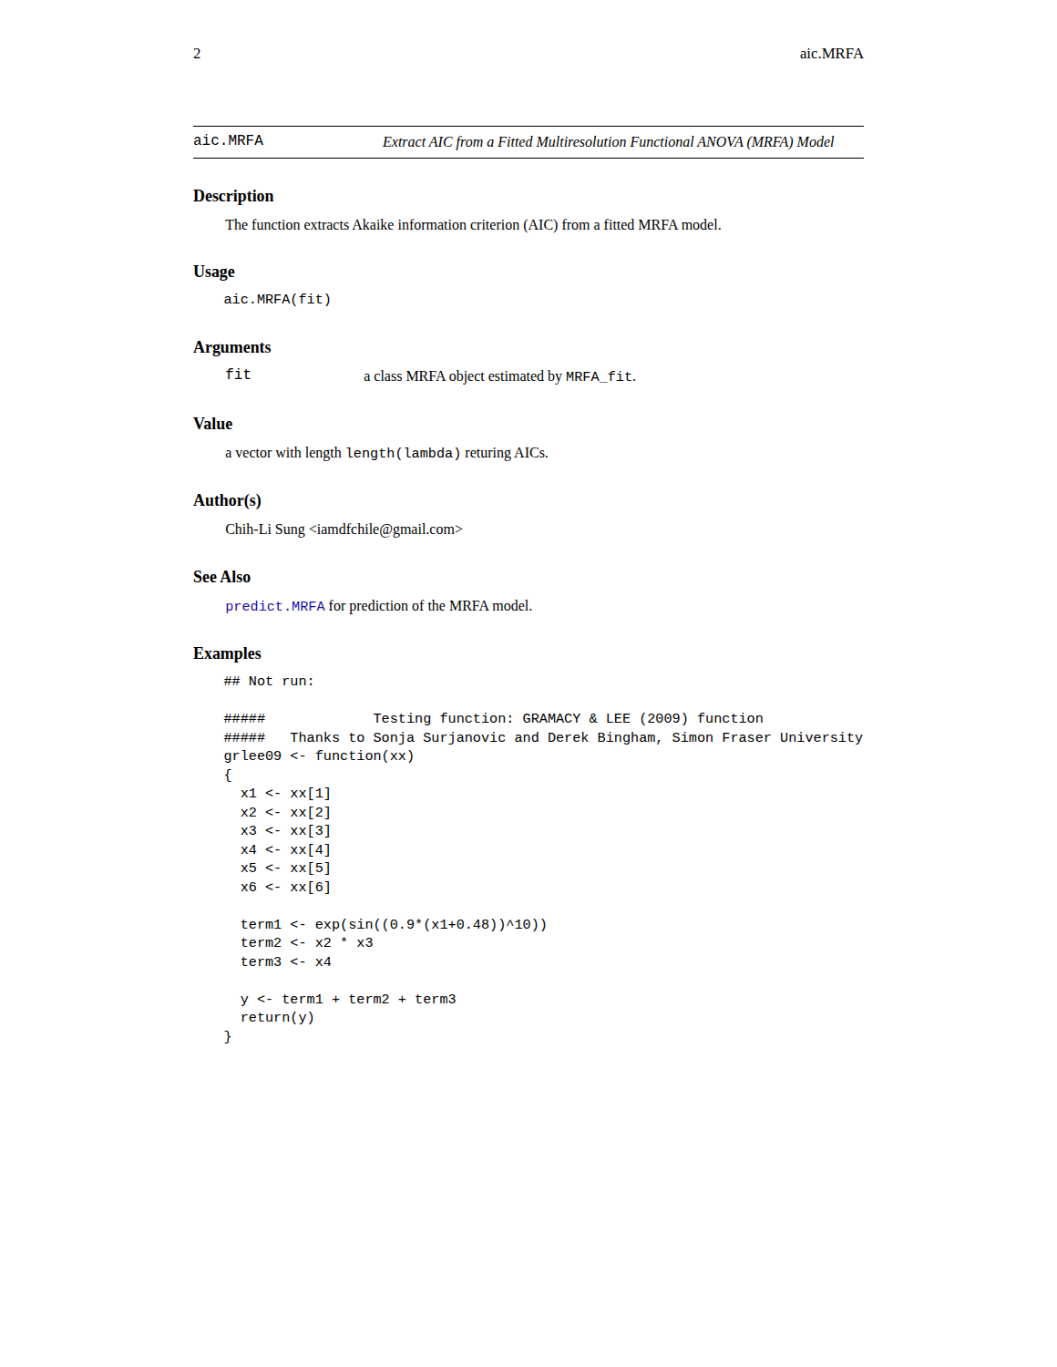2 aic.MRFA
aic.MRFA
Extract AIC from a Fitted Multiresolution Functional ANOVA (MRFA) Model
Description
The function extracts Akaike information criterion (AIC) from a fitted MRFA model.
Usage
aic.MRFA(fit)
Arguments
fit
a class MRFA object estimated by MRFA_fit.
Value
a vector with length length(lambda) returing AICs.
Author(s)
Chih-Li Sung <iamdfchile@gmail.com>
See Also
predict.MRFA for prediction of the MRFA model.
Examples
## Not run:

#####             Testing function: GRAMACY & LEE (2009) function             #####
#####   Thanks to Sonja Surjanovic and Derek Bingham, Simon Fraser University #####
grlee09 <- function(xx)
{
  x1 <- xx[1]
  x2 <- xx[2]
  x3 <- xx[3]
  x4 <- xx[4]
  x5 <- xx[5]
  x6 <- xx[6]

  term1 <- exp(sin((0.9*(x1+0.48))^10))
  term2 <- x2 * x3
  term3 <- x4

  y <- term1 + term2 + term3
  return(y)
}